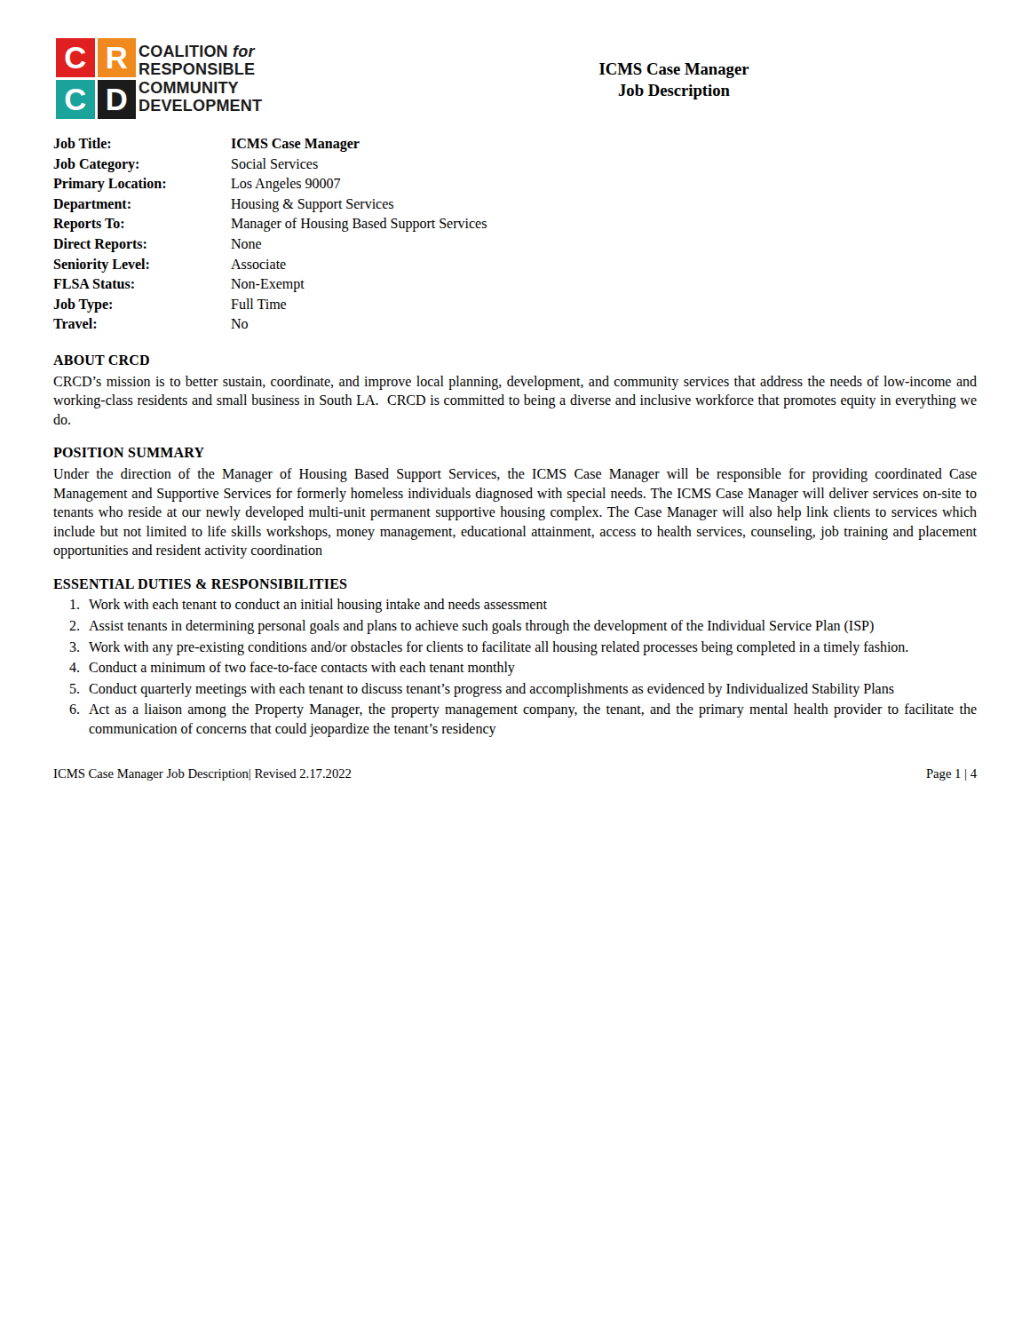| / C / R / / C / D / | COALITION for RESPONSIBLE COMMUNITY DEVELOPMENT |
ICMS Case Manager
Job Description
| Job Title: | ICMS Case Manager |
| Job Category: | Social Services |
| Primary Location: | Los Angeles 90007 |
| Department: | Housing & Support Services |
| Reports To: | Manager of Housing Based Support Services |
| Direct Reports: | None |
| Seniority Level: | Associate |
| FLSA Status: | Non-Exempt |
| Job Type: | Full Time |
| Travel: | No |
About CRCD
CRCD’s mission is to better sustain, coordinate, and improve local planning, development, and community services that address the needs of low-income and working-class residents and small business in South LA. CRCD is committed to being a diverse and inclusive workforce that promotes equity in everything we do.
Position Summary
Under the direction of the Manager of Housing Based Support Services, the ICMS Case Manager will be responsible for providing coordinated Case Management and Supportive Services for formerly homeless individuals diagnosed with special needs. The ICMS Case Manager will deliver services on-site to tenants who reside at our newly developed multi-unit permanent supportive housing complex. The Case Manager will also help link clients to services which include but not limited to life skills workshops, money management, educational attainment, access to health services, counseling, job training and placement opportunities and resident activity coordination
Essential Duties & Responsibilities
Work with each tenant to conduct an initial housing intake and needs assessment
Assist tenants in determining personal goals and plans to achieve such goals through the development of the Individual Service Plan (ISP)
Work with any pre-existing conditions and/or obstacles for clients to facilitate all housing related processes being completed in a timely fashion.
Conduct a minimum of two face-to-face contacts with each tenant monthly
Conduct quarterly meetings with each tenant to discuss tenant’s progress and accomplishments as evidenced by Individualized Stability Plans
Act as a liaison among the Property Manager, the property management company, the tenant, and the primary mental health provider to facilitate the communication of concerns that could jeopardize the tenant’s residency
ICMS Case Manager Job Description| Revised 2.17.2022 Page 1 | 4